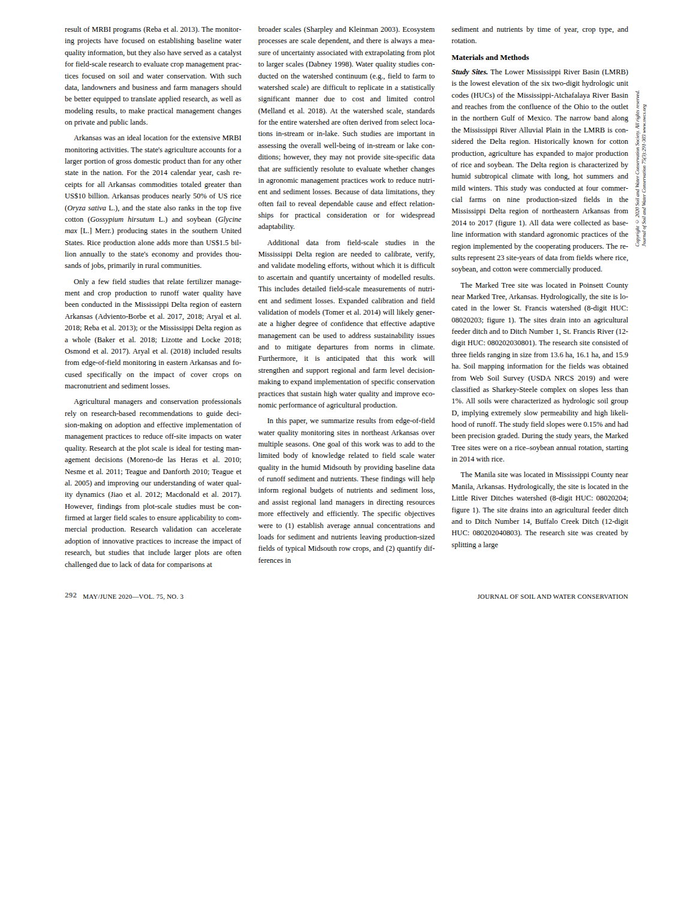Copyright © 2020 Soil and Water Conservation Society. All rights reserved.
Journal of Soil and Water Conservation 75(3):291-303 www.swcs.org
result of MRBI programs (Reba et al. 2013). The monitoring projects have focused on establishing baseline water quality information, but they also have served as a catalyst for field-scale research to evaluate crop management practices focused on soil and water conservation. With such data, landowners and business and farm managers should be better equipped to translate applied research, as well as modeling results, to make practical management changes on private and public lands.
Arkansas was an ideal location for the extensive MRBI monitoring activities. The state's agriculture accounts for a larger portion of gross domestic product than for any other state in the nation. For the 2014 calendar year, cash receipts for all Arkansas commodities totaled greater than US$10 billion. Arkansas produces nearly 50% of US rice (Oryza sativa L.), and the state also ranks in the top five cotton (Gossypium hirsutum L.) and soybean (Glycine max [L.] Merr.) producing states in the southern United States. Rice production alone adds more than US$1.5 billion annually to the state's economy and provides thousands of jobs, primarily in rural communities.
Only a few field studies that relate fertilizer management and crop production to runoff water quality have been conducted in the Mississippi Delta region of eastern Arkansas (Adviento-Borbe et al. 2017, 2018; Aryal et al. 2018; Reba et al. 2013); or the Mississippi Delta region as a whole (Baker et al. 2018; Lizotte and Locke 2018; Osmond et al. 2017). Aryal et al. (2018) included results from edge-of-field monitoring in eastern Arkansas and focused specifically on the impact of cover crops on macronutrient and sediment losses.
Agricultural managers and conservation professionals rely on research-based recommendations to guide decision-making on adoption and effective implementation of management practices to reduce off-site impacts on water quality. Research at the plot scale is ideal for testing management decisions (Moreno-de las Heras et al. 2010; Nesme et al. 2011; Teague and Danforth 2010; Teague et al. 2005) and improving our understanding of water quality dynamics (Jiao et al. 2012; Macdonald et al. 2017). However, findings from plot-scale studies must be confirmed at larger field scales to ensure applicability to commercial production. Research validation can accelerate adoption of innovative practices to increase the impact of research, but studies that include larger plots are often challenged due to lack of data for comparisons at
broader scales (Sharpley and Kleinman 2003). Ecosystem processes are scale dependent, and there is always a measure of uncertainty associated with extrapolating from plot to larger scales (Dabney 1998). Water quality studies conducted on the watershed continuum (e.g., field to farm to watershed scale) are difficult to replicate in a statistically significant manner due to cost and limited control (Melland et al. 2018). At the watershed scale, standards for the entire watershed are often derived from select locations in-stream or in-lake. Such studies are important in assessing the overall well-being of in-stream or lake conditions; however, they may not provide site-specific data that are sufficiently resolute to evaluate whether changes in agronomic management practices work to reduce nutrient and sediment losses. Because of data limitations, they often fail to reveal dependable cause and effect relationships for practical consideration or for widespread adaptability.
Additional data from field-scale studies in the Mississippi Delta region are needed to calibrate, verify, and validate modeling efforts, without which it is difficult to ascertain and quantify uncertainty of modelled results. This includes detailed field-scale measurements of nutrient and sediment losses. Expanded calibration and field validation of models (Tomer et al. 2014) will likely generate a higher degree of confidence that effective adaptive management can be used to address sustainability issues and to mitigate departures from norms in climate. Furthermore, it is anticipated that this work will strengthen and support regional and farm level decision-making to expand implementation of specific conservation practices that sustain high water quality and improve economic performance of agricultural production.
In this paper, we summarize results from edge-of-field water quality monitoring sites in northeast Arkansas over multiple seasons. One goal of this work was to add to the limited body of knowledge related to field scale water quality in the humid Midsouth by providing baseline data of runoff sediment and nutrients. These findings will help inform regional budgets of nutrients and sediment loss, and assist regional land managers in directing resources more effectively and efficiently. The specific objectives were to (1) establish average annual concentrations and loads for sediment and nutrients leaving production-sized fields of typical Midsouth row crops, and (2) quantify differences in
sediment and nutrients by time of year, crop type, and rotation.
Materials and Methods
Study Sites. The Lower Mississippi River Basin (LMRB) is the lowest elevation of the six two-digit hydrologic unit codes (HUCs) of the Mississippi-Atchafalaya River Basin and reaches from the confluence of the Ohio to the outlet in the northern Gulf of Mexico. The narrow band along the Mississippi River Alluvial Plain in the LMRB is considered the Delta region. Historically known for cotton production, agriculture has expanded to major production of rice and soybean. The Delta region is characterized by humid subtropical climate with long, hot summers and mild winters. This study was conducted at four commercial farms on nine production-sized fields in the Mississippi Delta region of northeastern Arkansas from 2014 to 2017 (figure 1). All data were collected as baseline information with standard agronomic practices of the region implemented by the cooperating producers. The results represent 23 site-years of data from fields where rice, soybean, and cotton were commercially produced.
The Marked Tree site was located in Poinsett County near Marked Tree, Arkansas. Hydrologically, the site is located in the lower St. Francis watershed (8-digit HUC: 08020203; figure 1). The sites drain into an agricultural feeder ditch and to Ditch Number 1, St. Francis River (12-digit HUC: 080202030801). The research site consisted of three fields ranging in size from 13.6 ha, 16.1 ha, and 15.9 ha. Soil mapping information for the fields was obtained from Web Soil Survey (USDA NRCS 2019) and were classified as Sharkey-Steele complex on slopes less than 1%. All soils were characterized as hydrologic soil group D, implying extremely slow permeability and high likelihood of runoff. The study field slopes were 0.15% and had been precision graded. During the study years, the Marked Tree sites were on a rice–soybean annual rotation, starting in 2014 with rice.
The Manila site was located in Mississippi County near Manila, Arkansas. Hydrologically, the site is located in the Little River Ditches watershed (8-digit HUC: 08020204; figure 1). The site drains into an agricultural feeder ditch and to Ditch Number 14, Buffalo Creek Ditch (12-digit HUC: 080202040803). The research site was created by splitting a large
292
MAY/JUNE 2020—VOL. 75, NO. 3
JOURNAL OF SOIL AND WATER CONSERVATION